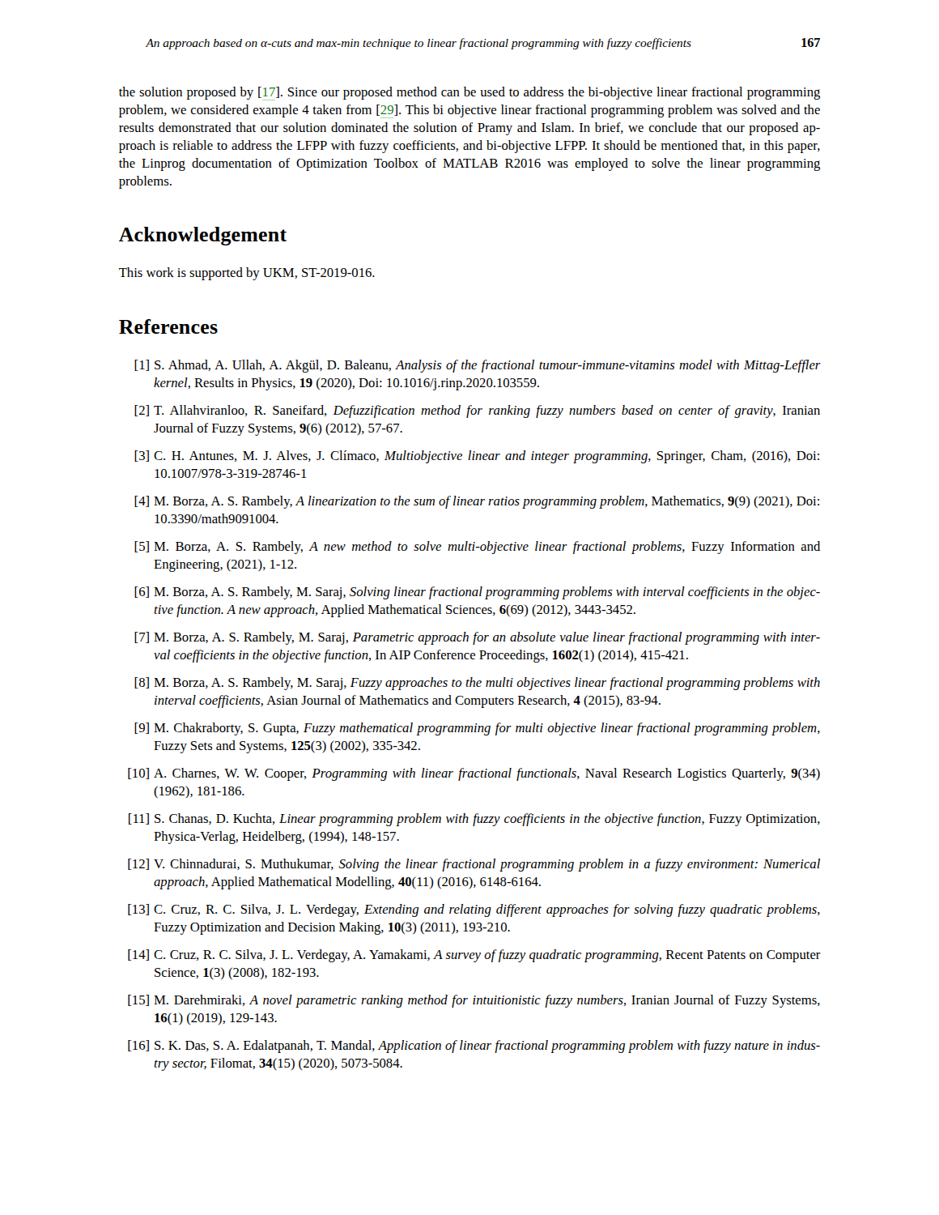An approach based on α-cuts and max-min technique to linear fractional programming with fuzzy coefficients 167
the solution proposed by [17]. Since our proposed method can be used to address the bi-objective linear fractional programming problem, we considered example 4 taken from [29]. This bi objective linear fractional programming problem was solved and the results demonstrated that our solution dominated the solution of Pramy and Islam. In brief, we conclude that our proposed approach is reliable to address the LFPP with fuzzy coefficients, and bi-objective LFPP. It should be mentioned that, in this paper, the Linprog documentation of Optimization Toolbox of MATLAB R2016 was employed to solve the linear programming problems.
Acknowledgement
This work is supported by UKM, ST-2019-016.
References
S. Ahmad, A. Ullah, A. Akgül, D. Baleanu, Analysis of the fractional tumour-immune-vitamins model with Mittag-Leffler kernel, Results in Physics, 19 (2020), Doi: 10.1016/j.rinp.2020.103559.
T. Allahviranloo, R. Saneifard, Defuzzification method for ranking fuzzy numbers based on center of gravity, Iranian Journal of Fuzzy Systems, 9(6) (2012), 57-67.
C. H. Antunes, M. J. Alves, J. Clímaco, Multiobjective linear and integer programming, Springer, Cham, (2016), Doi: 10.1007/978-3-319-28746-1
M. Borza, A. S. Rambely, A linearization to the sum of linear ratios programming problem, Mathematics, 9(9) (2021), Doi: 10.3390/math9091004.
M. Borza, A. S. Rambely, A new method to solve multi-objective linear fractional problems, Fuzzy Information and Engineering, (2021), 1-12.
M. Borza, A. S. Rambely, M. Saraj, Solving linear fractional programming problems with interval coefficients in the objective function. A new approach, Applied Mathematical Sciences, 6(69) (2012), 3443-3452.
M. Borza, A. S. Rambely, M. Saraj, Parametric approach for an absolute value linear fractional programming with interval coefficients in the objective function, In AIP Conference Proceedings, 1602(1) (2014), 415-421.
M. Borza, A. S. Rambely, M. Saraj, Fuzzy approaches to the multi objectives linear fractional programming problems with interval coefficients, Asian Journal of Mathematics and Computers Research, 4 (2015), 83-94.
M. Chakraborty, S. Gupta, Fuzzy mathematical programming for multi objective linear fractional programming problem, Fuzzy Sets and Systems, 125(3) (2002), 335-342.
A. Charnes, W. W. Cooper, Programming with linear fractional functionals, Naval Research Logistics Quarterly, 9(34) (1962), 181-186.
S. Chanas, D. Kuchta, Linear programming problem with fuzzy coefficients in the objective function, Fuzzy Optimization, Physica-Verlag, Heidelberg, (1994), 148-157.
V. Chinnadurai, S. Muthukumar, Solving the linear fractional programming problem in a fuzzy environment: Numerical approach, Applied Mathematical Modelling, 40(11) (2016), 6148-6164.
C. Cruz, R. C. Silva, J. L. Verdegay, Extending and relating different approaches for solving fuzzy quadratic problems, Fuzzy Optimization and Decision Making, 10(3) (2011), 193-210.
C. Cruz, R. C. Silva, J. L. Verdegay, A. Yamakami, A survey of fuzzy quadratic programming, Recent Patents on Computer Science, 1(3) (2008), 182-193.
M. Darehmiraki, A novel parametric ranking method for intuitionistic fuzzy numbers, Iranian Journal of Fuzzy Systems, 16(1) (2019), 129-143.
S. K. Das, S. A. Edalatpanah, T. Mandal, Application of linear fractional programming problem with fuzzy nature in industry sector, Filomat, 34(15) (2020), 5073-5084.